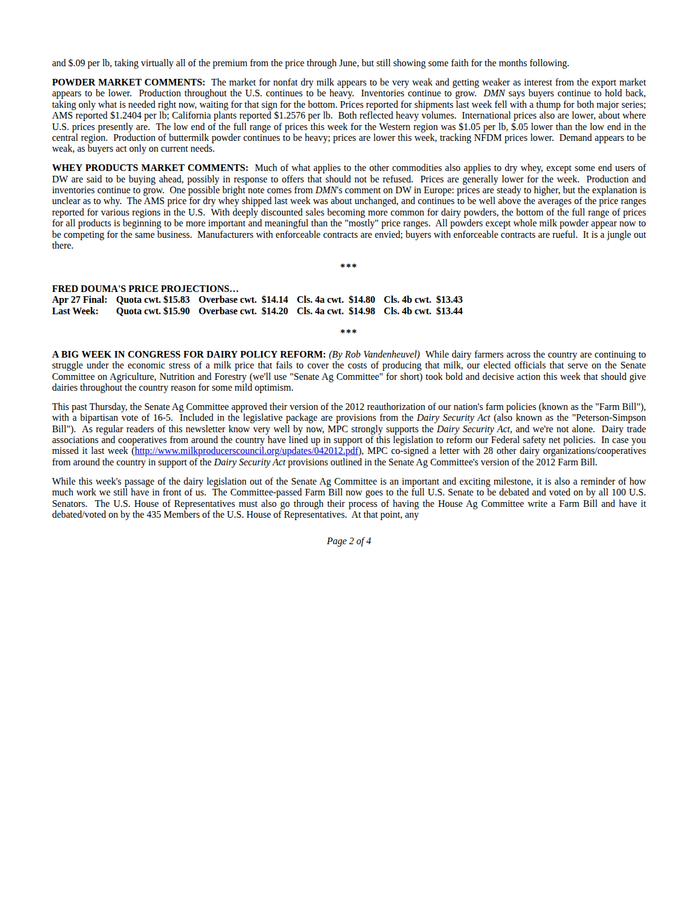and $.09 per lb, taking virtually all of the premium from the price through June, but still showing some faith for the months following.
POWDER MARKET COMMENTS: The market for nonfat dry milk appears to be very weak and getting weaker as interest from the export market appears to be lower. Production throughout the U.S. continues to be heavy. Inventories continue to grow. DMN says buyers continue to hold back, taking only what is needed right now, waiting for that sign for the bottom. Prices reported for shipments last week fell with a thump for both major series; AMS reported $1.2404 per lb; California plants reported $1.2576 per lb. Both reflected heavy volumes. International prices also are lower, about where U.S. prices presently are. The low end of the full range of prices this week for the Western region was $1.05 per lb, $.05 lower than the low end in the central region. Production of buttermilk powder continues to be heavy; prices are lower this week, tracking NFDM prices lower. Demand appears to be weak, as buyers act only on current needs.
WHEY PRODUCTS MARKET COMMENTS: Much of what applies to the other commodities also applies to dry whey, except some end users of DW are said to be buying ahead, possibly in response to offers that should not be refused. Prices are generally lower for the week. Production and inventories continue to grow. One possible bright note comes from DMN's comment on DW in Europe: prices are steady to higher, but the explanation is unclear as to why. The AMS price for dry whey shipped last week was about unchanged, and continues to be well above the averages of the price ranges reported for various regions in the U.S. With deeply discounted sales becoming more common for dairy powders, the bottom of the full range of prices for all products is beginning to be more important and meaningful than the "mostly" price ranges. All powders except whole milk powder appear now to be competing for the same business. Manufacturers with enforceable contracts are envied; buyers with enforceable contracts are rueful. It is a jungle out there.
***
FRED DOUMA'S PRICE PROJECTIONS…
| Apr 27 Final: | Quota cwt. $15.83 | Overbase cwt. $14.14 | Cls. 4a cwt. $14.80 | Cls. 4b cwt. $13.43 |
| Last Week: | Quota cwt. $15.90 | Overbase cwt. $14.20 | Cls. 4a cwt. $14.98 | Cls. 4b cwt. $13.44 |
***
A BIG WEEK IN CONGRESS FOR DAIRY POLICY REFORM: (By Rob Vandenheuvel) While dairy farmers across the country are continuing to struggle under the economic stress of a milk price that fails to cover the costs of producing that milk, our elected officials that serve on the Senate Committee on Agriculture, Nutrition and Forestry (we'll use "Senate Ag Committee" for short) took bold and decisive action this week that should give dairies throughout the country reason for some mild optimism.
This past Thursday, the Senate Ag Committee approved their version of the 2012 reauthorization of our nation's farm policies (known as the "Farm Bill"), with a bipartisan vote of 16-5. Included in the legislative package are provisions from the Dairy Security Act (also known as the "Peterson-Simpson Bill"). As regular readers of this newsletter know very well by now, MPC strongly supports the Dairy Security Act, and we're not alone. Dairy trade associations and cooperatives from around the country have lined up in support of this legislation to reform our Federal safety net policies. In case you missed it last week (http://www.milkproducerscouncil.org/updates/042012.pdf), MPC co-signed a letter with 28 other dairy organizations/cooperatives from around the country in support of the Dairy Security Act provisions outlined in the Senate Ag Committee's version of the 2012 Farm Bill.
While this week's passage of the dairy legislation out of the Senate Ag Committee is an important and exciting milestone, it is also a reminder of how much work we still have in front of us. The Committee-passed Farm Bill now goes to the full U.S. Senate to be debated and voted on by all 100 U.S. Senators. The U.S. House of Representatives must also go through their process of having the House Ag Committee write a Farm Bill and have it debated/voted on by the 435 Members of the U.S. House of Representatives. At that point, any
Page 2 of 4